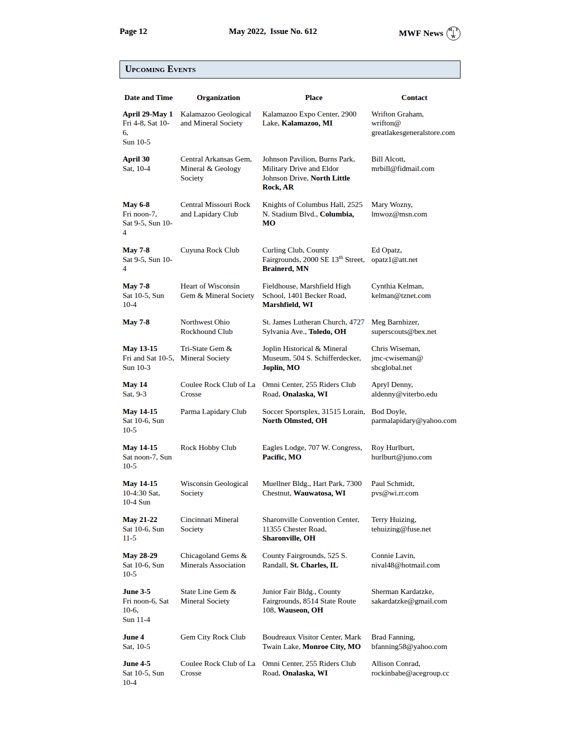Page 12
May 2022, Issue No. 612
MWF News M F W
Upcoming Events
| Date and Time | Organization | Place | Contact |
| --- | --- | --- | --- |
| April 29-May 1 Fri 4-8, Sat 10-6, Sun 10-5 | Kalamazoo Geological and Mineral Society | Kalamazoo Expo Center, 2900 Lake, Kalamazoo, MI | Wrifton Graham, wrifton@ greatlakesgeneralstore.com |
| April 30 Sat, 10-4 | Central Arkansas Gem, Mineral & Geology Society | Johnson Pavilion, Burns Park, Military Drive and Eldor Johnson Drive, North Little Rock, AR | Bill Alcott, mrbill@fidmail.com |
| May 6-8 Fri noon-7, Sat 9-5, Sun 10-4 | Central Missouri Rock and Lapidary Club | Knights of Columbus Hall, 2525 N. Stadium Blvd., Columbia, MO | Mary Wozny, lmwoz@msn.com |
| May 7-8 Sat 9-5, Sun 10-4 | Cuyuna Rock Club | Curling Club, County Fairgrounds, 2000 SE 13 th Street, Brainerd, MN | Ed Opatz, opatz1@att.net |
| May 7-8 Sat 10-5, Sun 10-4 | Heart of Wisconsin Gem & Mineral Society | Fieldhouse, Marshfield High School, 1401 Becker Road, Marshfield, WI | Cynthia Kelman, kelman@tznet.com |
| May 7-8 | Northwest Ohio Rockhound Club | St. James Lutheran Church, 4727 Sylvania Ave., Toledo, OH | Meg Barnhizer, superscouts@bex.net |
| May 13-15 Fri and Sat 10-5, Sun 10-3 | Tri-State Gem & Mineral Society | Joplin Historical & Mineral Museum, 504 S. Schifferdecker, Joplin, MO | Chris Wiseman, jmc-cwiseman@ sbcglobal.net |
| May 14 Sat, 9-3 | Coulee Rock Club of La Crosse | Omni Center, 255 Riders Club Road, Onalaska, WI | Apryl Denny, aldenny@viterbo.edu |
| May 14-15 Sat 10-6, Sun 10-5 | Parma Lapidary Club | Soccer Sportsplex, 31515 Lorain, North Olmsted, OH | Bod Doyle, parmalapidary@yahoo.com |
| May 14-15 Sat noon-7, Sun 10-5 | Rock Hobby Club | Eagles Lodge, 707 W. Congress, Pacific, MO | Roy Hurlburt, hurlburt@juno.com |
| May 14-15 10-4:30 Sat, 10-4 Sun | Wisconsin Geological Society | Muellner Bldg., Hart Park, 7300 Chestnut, Wauwatosa, WI | Paul Schmidt, pvs@wi.rr.com |
| May 21-22 Sat 10-6, Sun 11-5 | Cincinnati Mineral Society | Sharonville Convention Center, 11355 Chester Road, Sharonville, OH | Terry Huizing, tehuizing@fuse.net |
| May 28-29 Sat 10-6, Sun 10-5 | Chicagoland Gems & Minerals Association | County Fairgrounds, 525 S. Randall, St. Charles, IL | Connie Lavin, nival48@hotmail.com |
| June 3-5 Fri noon-6, Sat 10-6, Sun 11-4 | State Line Gem & Mineral Society | Junior Fair Bldg., County Fairgrounds, 8514 State Route 108, Wauseon, OH | Sherman Kardatzke, sakardatzke@gmail.com |
| June 4 Sat, 10-5 | Gem City Rock Club | Boudreaux Visitor Center, Mark Twain Lake, Monroe City, MO | Brad Fanning, bfanning58@yahoo.com |
| June 4-5 Sat 10-5, Sun 10-4 | Coulee Rock Club of La Crosse | Omni Center, 255 Riders Club Road, Onalaska, WI | Allison Conrad, rockinbabe@acegroup.cc |